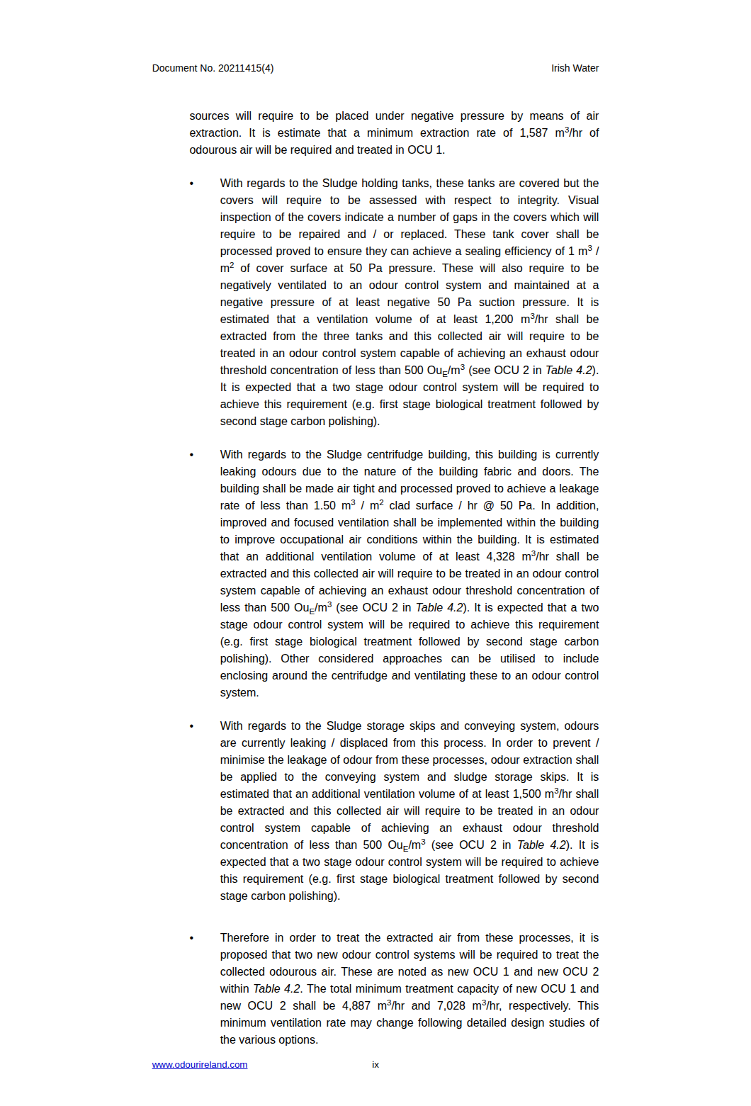Document No. 20211415(4) Irish Water
sources will require to be placed under negative pressure by means of air extraction. It is estimate that a minimum extraction rate of 1,587 m3/hr of odourous air will be required and treated in OCU 1.
With regards to the Sludge holding tanks, these tanks are covered but the covers will require to be assessed with respect to integrity. Visual inspection of the covers indicate a number of gaps in the covers which will require to be repaired and / or replaced. These tank cover shall be processed proved to ensure they can achieve a sealing efficiency of 1 m3 / m2 of cover surface at 50 Pa pressure. These will also require to be negatively ventilated to an odour control system and maintained at a negative pressure of at least negative 50 Pa suction pressure. It is estimated that a ventilation volume of at least 1,200 m3/hr shall be extracted from the three tanks and this collected air will require to be treated in an odour control system capable of achieving an exhaust odour threshold concentration of less than 500 OuE/m3 (see OCU 2 in Table 4.2). It is expected that a two stage odour control system will be required to achieve this requirement (e.g. first stage biological treatment followed by second stage carbon polishing).
With regards to the Sludge centrifudge building, this building is currently leaking odours due to the nature of the building fabric and doors. The building shall be made air tight and processed proved to achieve a leakage rate of less than 1.50 m3 / m2 clad surface / hr @ 50 Pa. In addition, improved and focused ventilation shall be implemented within the building to improve occupational air conditions within the building. It is estimated that an additional ventilation volume of at least 4,328 m3/hr shall be extracted and this collected air will require to be treated in an odour control system capable of achieving an exhaust odour threshold concentration of less than 500 OuE/m3 (see OCU 2 in Table 4.2). It is expected that a two stage odour control system will be required to achieve this requirement (e.g. first stage biological treatment followed by second stage carbon polishing). Other considered approaches can be utilised to include enclosing around the centrifudge and ventilating these to an odour control system.
With regards to the Sludge storage skips and conveying system, odours are currently leaking / displaced from this process. In order to prevent / minimise the leakage of odour from these processes, odour extraction shall be applied to the conveying system and sludge storage skips. It is estimated that an additional ventilation volume of at least 1,500 m3/hr shall be extracted and this collected air will require to be treated in an odour control system capable of achieving an exhaust odour threshold concentration of less than 500 OuE/m3 (see OCU 2 in Table 4.2). It is expected that a two stage odour control system will be required to achieve this requirement (e.g. first stage biological treatment followed by second stage carbon polishing).
Therefore in order to treat the extracted air from these processes, it is proposed that two new odour control systems will be required to treat the collected odourous air. These are noted as new OCU 1 and new OCU 2 within Table 4.2. The total minimum treatment capacity of new OCU 1 and new OCU 2 shall be 4,887 m3/hr and 7,028 m3/hr, respectively. This minimum ventilation rate may change following detailed design studies of the various options.
www.odourireland.com ix